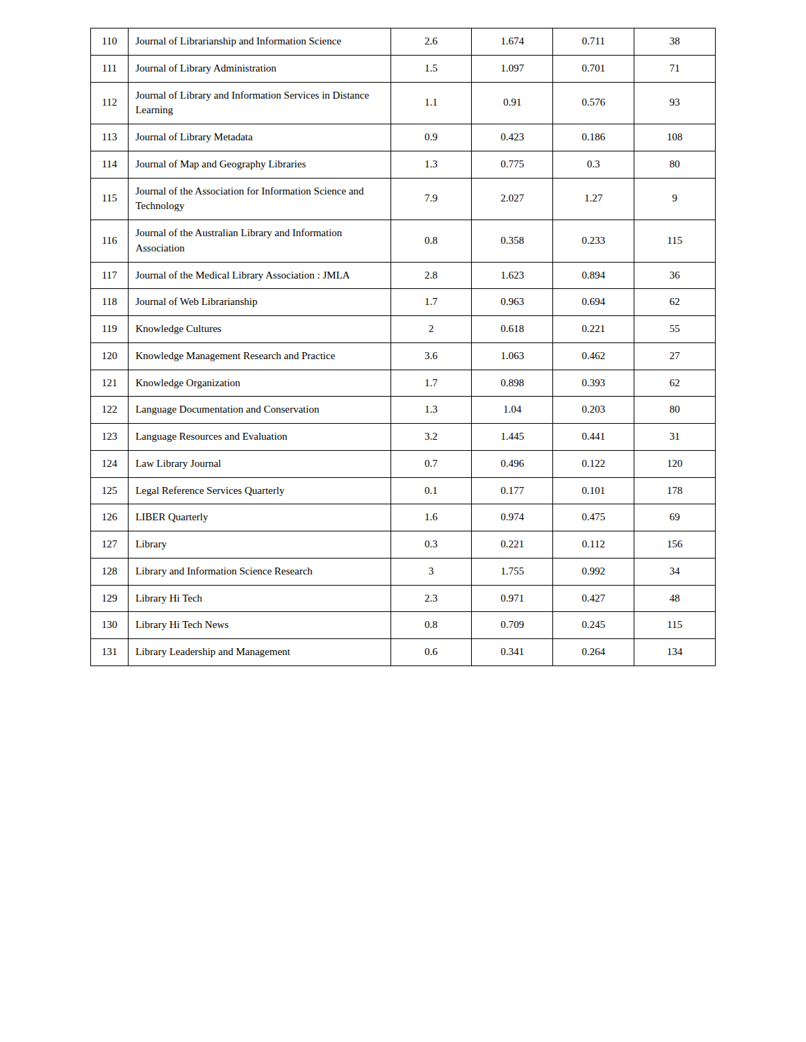| 110 | Journal of Librarianship and Information Science | 2.6 | 1.674 | 0.711 | 38 |
| 111 | Journal of Library Administration | 1.5 | 1.097 | 0.701 | 71 |
| 112 | Journal of Library and Information Services in Distance Learning | 1.1 | 0.91 | 0.576 | 93 |
| 113 | Journal of Library Metadata | 0.9 | 0.423 | 0.186 | 108 |
| 114 | Journal of Map and Geography Libraries | 1.3 | 0.775 | 0.3 | 80 |
| 115 | Journal of the Association for Information Science and Technology | 7.9 | 2.027 | 1.27 | 9 |
| 116 | Journal of the Australian Library and Information Association | 0.8 | 0.358 | 0.233 | 115 |
| 117 | Journal of the Medical Library Association : JMLA | 2.8 | 1.623 | 0.894 | 36 |
| 118 | Journal of Web Librarianship | 1.7 | 0.963 | 0.694 | 62 |
| 119 | Knowledge Cultures | 2 | 0.618 | 0.221 | 55 |
| 120 | Knowledge Management Research and Practice | 3.6 | 1.063 | 0.462 | 27 |
| 121 | Knowledge Organization | 1.7 | 0.898 | 0.393 | 62 |
| 122 | Language Documentation and Conservation | 1.3 | 1.04 | 0.203 | 80 |
| 123 | Language Resources and Evaluation | 3.2 | 1.445 | 0.441 | 31 |
| 124 | Law Library Journal | 0.7 | 0.496 | 0.122 | 120 |
| 125 | Legal Reference Services Quarterly | 0.1 | 0.177 | 0.101 | 178 |
| 126 | LIBER Quarterly | 1.6 | 0.974 | 0.475 | 69 |
| 127 | Library | 0.3 | 0.221 | 0.112 | 156 |
| 128 | Library and Information Science Research | 3 | 1.755 | 0.992 | 34 |
| 129 | Library Hi Tech | 2.3 | 0.971 | 0.427 | 48 |
| 130 | Library Hi Tech News | 0.8 | 0.709 | 0.245 | 115 |
| 131 | Library Leadership and Management | 0.6 | 0.341 | 0.264 | 134 |